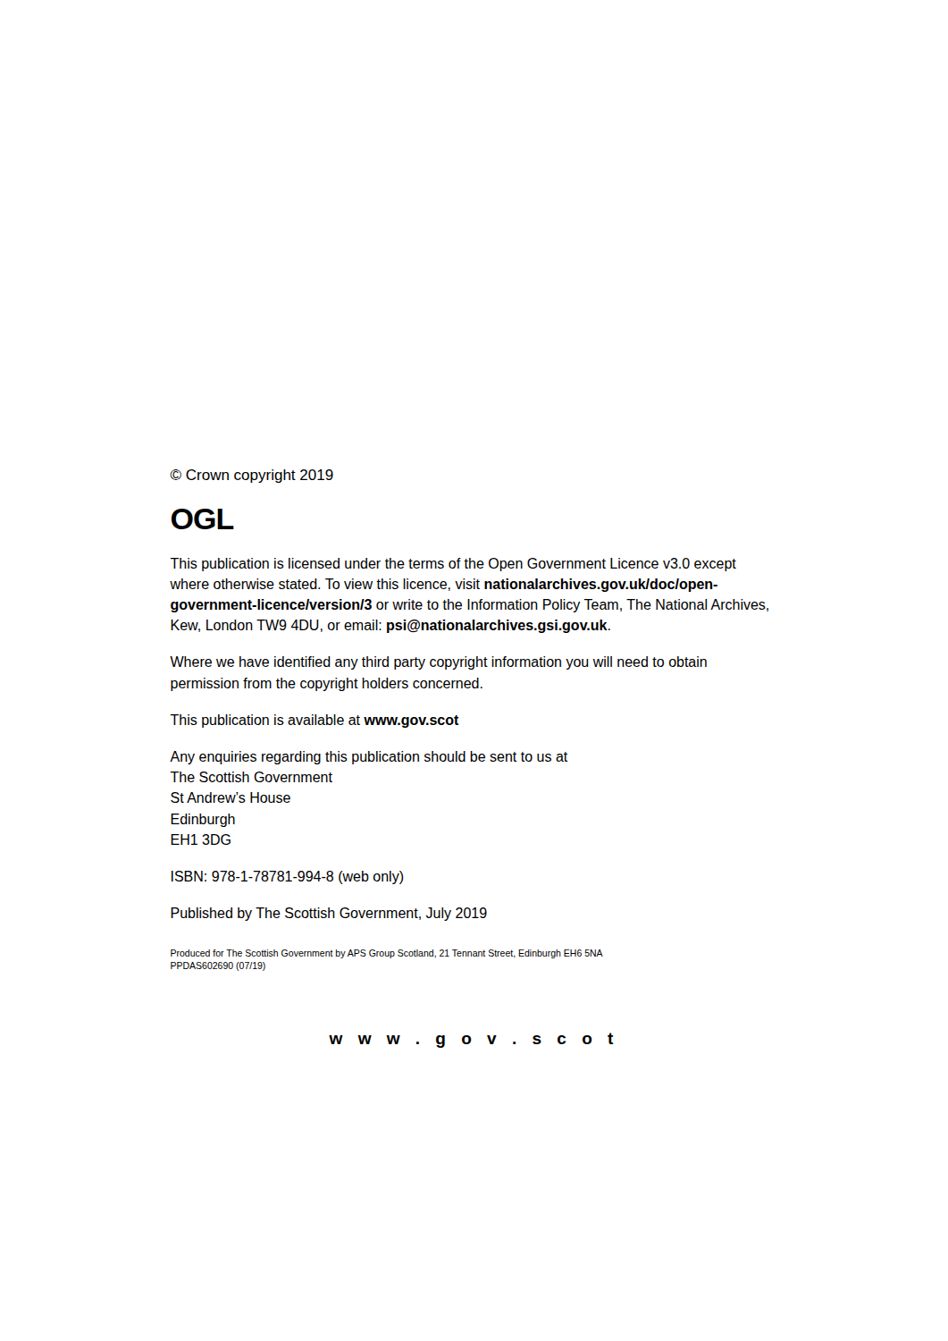© Crown copyright 2019
OGL
This publication is licensed under the terms of the Open Government Licence v3.0 except where otherwise stated. To view this licence, visit nationalarchives.gov.uk/doc/open-government-licence/version/3 or write to the Information Policy Team, The National Archives, Kew, London TW9 4DU, or email: psi@nationalarchives.gsi.gov.uk.
Where we have identified any third party copyright information you will need to obtain permission from the copyright holders concerned.
This publication is available at www.gov.scot
Any enquiries regarding this publication should be sent to us at The Scottish Government St Andrew’s House Edinburgh EH1 3DG
ISBN: 978-1-78781-994-8 (web only)
Published by The Scottish Government, July 2019
Produced for The Scottish Government by APS Group Scotland, 21 Tennant Street, Edinburgh EH6 5NA
PPDAS602690 (07/19)
w w w . g o v . s c o t